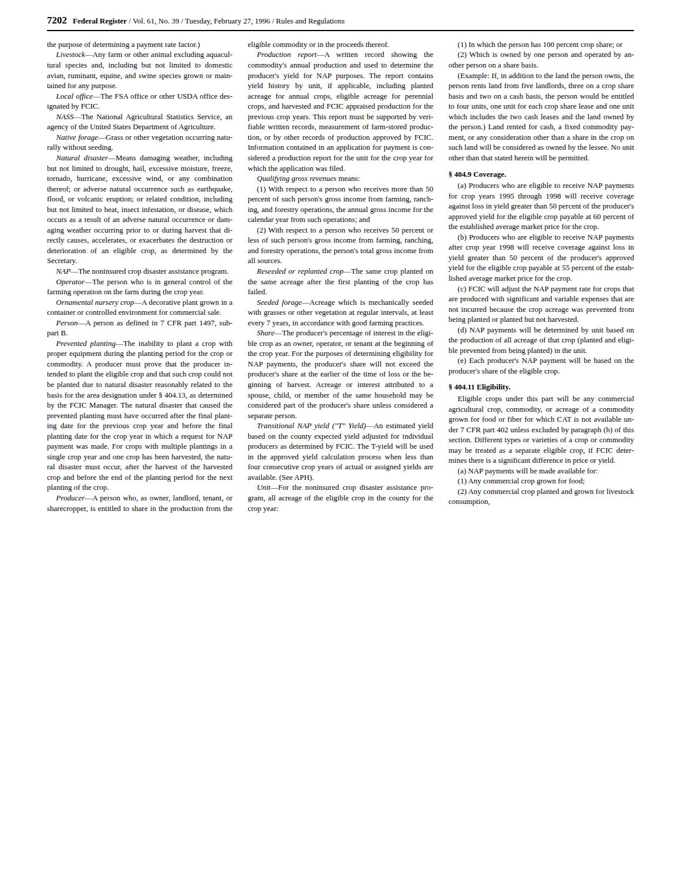7202 Federal Register / Vol. 61, No. 39 / Tuesday, February 27, 1996 / Rules and Regulations
the purpose of determining a payment rate factor.)
Livestock—Any farm or other animal excluding aquacultural species and, including but not limited to domestic avian, ruminant, equine, and swine species grown or maintained for any purpose.
Local office—The FSA office or other USDA office designated by FCIC.
NASS—The National Agricultural Statistics Service, an agency of the United States Department of Agriculture.
Native forage—Grass or other vegetation occurring naturally without seeding.
Natural disaster—Means damaging weather, including but not limited to drought, hail, excessive moisture, freeze, tornado, hurricane, excessive wind, or any combination thereof; or adverse natural occurrence such as earthquake, flood, or volcanic eruption; or related condition, including but not limited to heat, insect infestation, or disease, which occurs as a result of an adverse natural occurrence or damaging weather occurring prior to or during harvest that directly causes, accelerates, or exacerbates the destruction or deterioration of an eligible crop, as determined by the Secretary.
NAP—The noninsured crop disaster assistance program.
Operator—The person who is in general control of the farming operation on the farm during the crop year.
Ornamental nursery crop—A decorative plant grown in a container or controlled environment for commercial sale.
Person—A person as defined in 7 CFR part 1497, subpart B.
Prevented planting—The inability to plant a crop with proper equipment during the planting period for the crop or commodity. A producer must prove that the producer intended to plant the eligible crop and that such crop could not be planted due to natural disaster reasonably related to the basis for the area designation under § 404.13, as determined by the FCIC Manager. The natural disaster that caused the prevented planting must have occurred after the final planting date for the previous crop year and before the final planting date for the crop year in which a request for NAP payment was made. For crops with multiple plantings in a single crop year and one crop has been harvested, the natural disaster must occur, after the harvest of the harvested crop and before the end of the planting period for the next planting of the crop.
Producer—A person who, as owner, landlord, tenant, or sharecropper, is entitled to share in the production from the eligible commodity or in the proceeds thereof.
Production report—A written record showing the commodity's annual production and used to determine the producer's yield for NAP purposes. The report contains yield history by unit, if applicable, including planted acreage for annual crops, eligible acreage for perennial crops, and harvested and FCIC appraised production for the previous crop years. This report must be supported by verifiable written records, measurement of farm-stored production, or by other records of production approved by FCIC. Information contained in an application for payment is considered a production report for the unit for the crop year for which the application was filed.
Qualifying gross revenues means:
(1) With respect to a person who receives more than 50 percent of such person's gross income from farming, ranching, and forestry operations, the annual gross income for the calendar year from such operations; and
(2) With respect to a person who receives 50 percent or less of such person's gross income from farming, ranching, and forestry operations, the person's total gross income from all sources.
Reseeded or replanted crop—The same crop planted on the same acreage after the first planting of the crop has failed.
Seeded forage—Acreage which is mechanically seeded with grasses or other vegetation at regular intervals, at least every 7 years, in accordance with good farming practices.
Share—The producer's percentage of interest in the eligible crop as an owner, operator, or tenant at the beginning of the crop year. For the purposes of determining eligibility for NAP payments, the producer's share will not exceed the producer's share at the earlier of the time of loss or the beginning of harvest. Acreage or interest attributed to a spouse, child, or member of the same household may be considered part of the producer's share unless considered a separate person.
Transitional NAP yield (''T'' Yield)—An estimated yield based on the county expected yield adjusted for individual producers as determined by FCIC. The T-yield will be used in the approved yield calculation process when less than four consecutive crop years of actual or assigned yields are available. (See APH).
Unit—For the noninsured crop disaster assistance program, all acreage of the eligible crop in the county for the crop year:
(1) In which the person has 100 percent crop share; or
(2) Which is owned by one person and operated by another person on a share basis.
(Example: If, in addition to the land the person owns, the person rents land from five landlords, three on a crop share basis and two on a cash basis, the person would be entitled to four units, one unit for each crop share lease and one unit which includes the two cash leases and the land owned by the person.) Land rented for cash, a fixed commodity payment, or any consideration other than a share in the crop on such land will be considered as owned by the lessee. No unit other than that stated herein will be permitted.
§ 404.9 Coverage.
(a) Producers who are eligible to receive NAP payments for crop years 1995 through 1998 will receive coverage against loss in yield greater than 50 percent of the producer's approved yield for the eligible crop payable at 60 percent of the established average market price for the crop.
(b) Producers who are eligible to receive NAP payments after crop year 1998 will receive coverage against loss in yield greater than 50 percent of the producer's approved yield for the eligible crop payable at 55 percent of the established average market price for the crop.
(c) FCIC will adjust the NAP payment rate for crops that are produced with significant and variable expenses that are not incurred because the crop acreage was prevented from being planted or planted but not harvested.
(d) NAP payments will be determined by unit based on the production of all acreage of that crop (planted and eligible prevented from being planted) in the unit.
(e) Each producer's NAP payment will be based on the producer's share of the eligible crop.
§ 404.11 Eligibility.
Eligible crops under this part will be any commercial agricultural crop, commodity, or acreage of a commodity grown for food or fiber for which CAT is not available under 7 CFR part 402 unless excluded by paragraph (b) of this section. Different types or varieties of a crop or commodity may be treated as a separate eligible crop, if FCIC determines there is a significant difference in price or yield.
(a) NAP payments will be made available for:
(1) Any commercial crop grown for food;
(2) Any commercial crop planted and grown for livestock consumption,